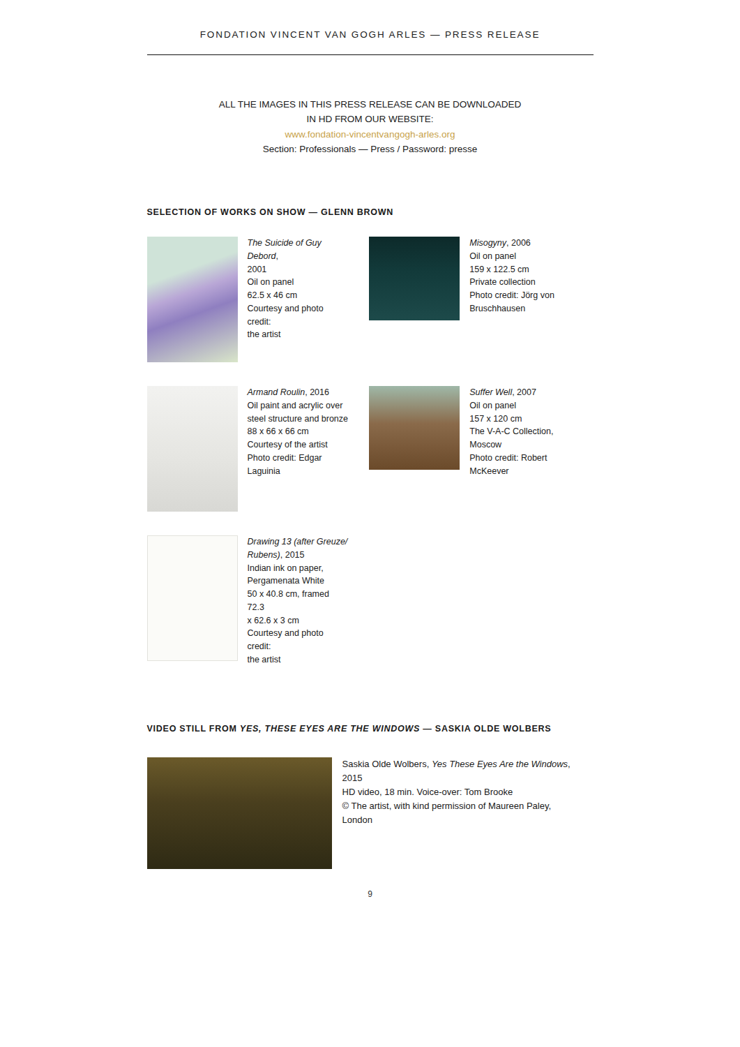FONDATION VINCENT VAN GOGH ARLES — PRESS RELEASE
ALL THE IMAGES IN THIS PRESS RELEASE CAN BE DOWNLOADED
IN HD FROM OUR WEBSITE:
www.fondation-vincentvangogh-arles.org
Section: Professionals — Press / Password: presse
SELECTION OF WORKS ON SHOW — GLENN BROWN
| | The Suicide of Guy Debord , 2001 Oil on panel 62.5 x 46 cm Courtesy and photo credit: the artist | | Misogyny , 2006 Oil on panel 159 x 122.5 cm Private collection Photo credit: Jörg von Bruschhausen |
| | Armand Roulin , 2016 Oil paint and acrylic over steel structure and bronze 88 x 66 x 66 cm Courtesy of the artist Photo credit: Edgar Laguinia | | Suffer Well , 2007 Oil on panel 157 x 120 cm The V-A-C Collection, Moscow Photo credit: Robert McKeever |
| | Drawing 13 (after Greuze/ Rubens) , 2015 Indian ink on paper, Pergamenata White 50 x 40.8 cm, framed 72.3 x 62.6 x 3 cm Courtesy and photo credit: the artist | | |
VIDEO STILL FROM YES, THESE EYES ARE THE WINDOWS — SASKIA OLDE WOLBERS
| | Saskia Olde Wolbers, Yes These Eyes Are the Windows , 2015 HD video, 18 min. Voice-over: Tom Brooke © The artist, with kind permission of Maureen Paley, London |
9